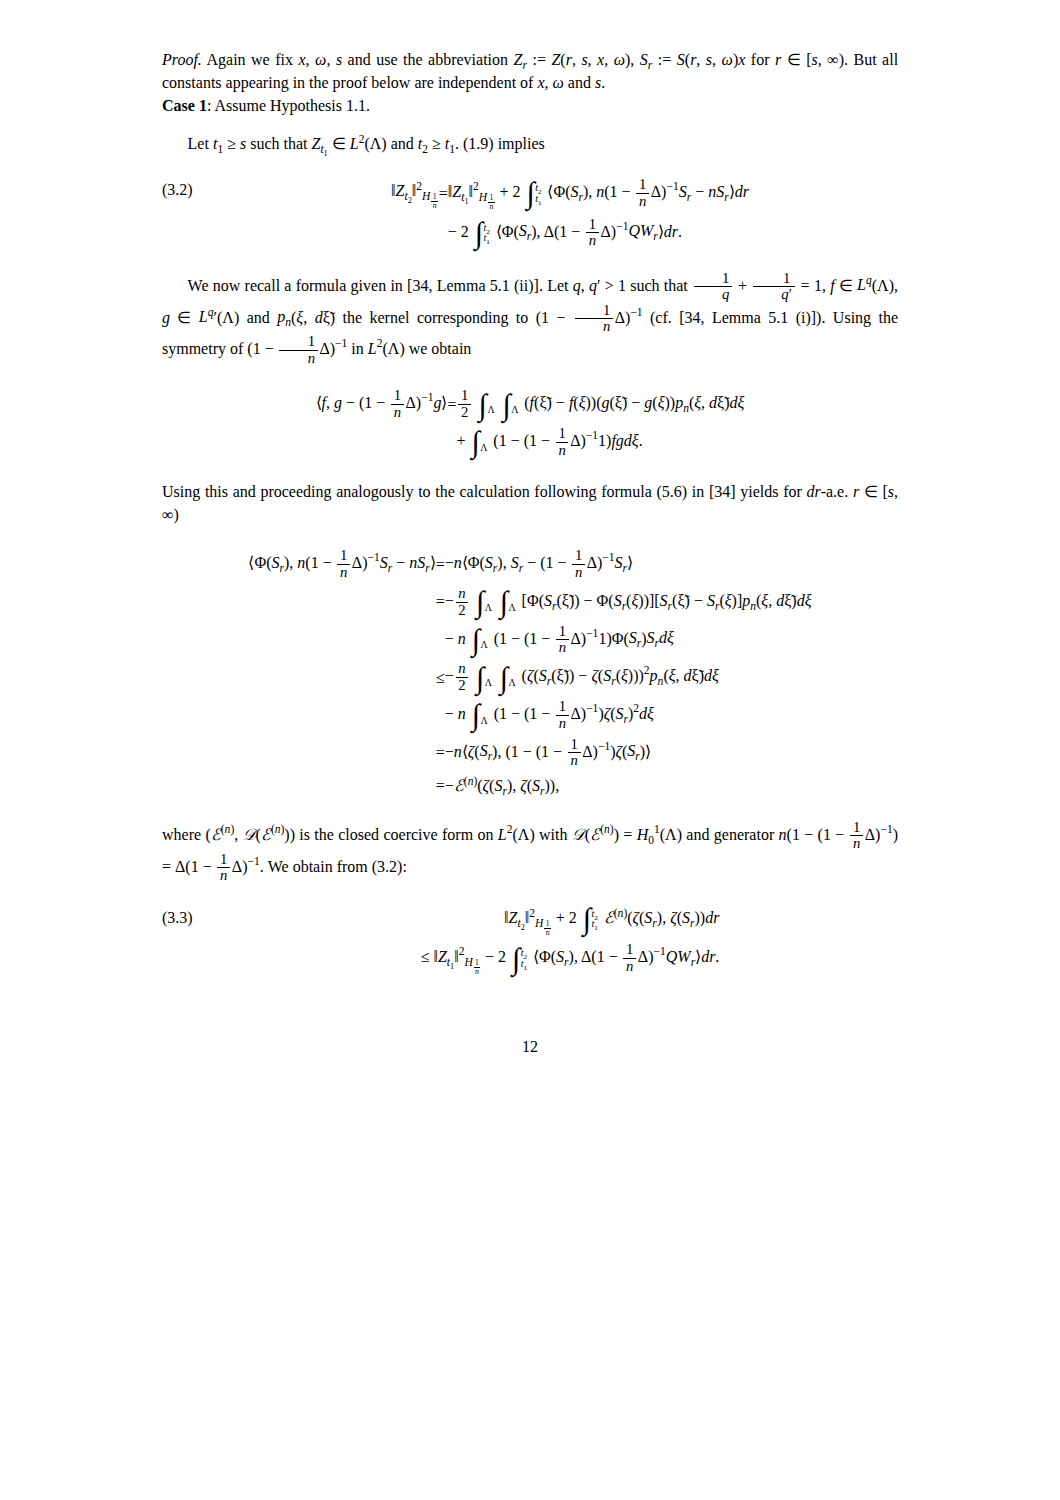Proof. Again we fix x, ω, s and use the abbreviation Zr := Z(r, s, x, ω), Sr := S(r, s, ω)x for r ∈ [s, ∞). But all constants appearing in the proof below are independent of x, ω and s.
Case 1: Assume Hypothesis 1.1.
Let t1 ≥ s such that Zt1 ∈ L2(Λ) and t2 ≥ t1. (1.9) implies
(3.2)
| ‖ Z t 2 ‖ 2 H 1 n | = | ‖ Z t 1 ‖ 2 H 1 n + 2 ∫ t 2 t 1 ⟨Φ( S r ), n (1 − 1 n Δ) −1 S r − nS r ⟩ dr |
| | | − 2 ∫ t 2 t 1 ⟨Φ( S r ), Δ(1 − 1 n Δ) −1 QW r ⟩ dr . |
We now recall a formula given in [34, Lemma 5.1 (ii)]. Let q, q′ > 1 such that 1 q + 1 q′ = 1, f ∈ Lq(Λ), g ∈ Lq′(Λ) and pn(ξ, dξ̃) the kernel corresponding to (1 − 1 n Δ)−1 (cf. [34, Lemma 5.1 (i)]). Using the symmetry of (1 − 1 n Δ)−1 in L2(Λ) we obtain
| ⟨ f , g − (1 − 1 n Δ) −1 g ⟩ | = | 1 2 ∫ Λ ∫ Λ ( f (ξ̃) − f ( ξ ))( g (ξ̃) − g ( ξ )) p n ( ξ , d ξ̃) dξ |
| | | + ∫ Λ (1 − (1 − 1 n Δ) −1 1) fgdξ . |
Using this and proceeding analogously to the calculation following formula (5.6) in [34] yields for dr-a.e. r ∈ [s, ∞)
| ⟨Φ( S r ), n (1 − 1 n Δ) −1 S r − nS r ⟩ | = | − n ⟨Φ( S r ), S r − (1 − 1 n Δ) −1 S r ⟩ |
| | = | − n 2 ∫ Λ ∫ Λ [Φ( S r (ξ̃)) − Φ( S r ( ξ ))][ S r (ξ̃) − S r ( ξ )] p n ( ξ , d ξ̃) dξ |
| | | − n ∫ Λ (1 − (1 − 1 n Δ) −1 1)Φ( S r ) S r dξ |
| | ≤ | − n 2 ∫ Λ ∫ Λ ( ζ ( S r (ξ̃)) − ζ ( S r ( ξ ))) 2 p n ( ξ , d ξ̃) dξ |
| | | − n ∫ Λ (1 − (1 − 1 n Δ) −1 ) ζ ( S r ) 2 dξ |
| | = | − n ⟨ ζ ( S r ), (1 − (1 − 1 n Δ) −1 ) ζ ( S r )⟩ |
| | = | − ℰ ( n ) ( ζ ( S r ), ζ ( S r )), |
where (ℰ(n), 𝒟(ℰ(n))) is the closed coercive form on L2(Λ) with 𝒟(ℰ(n)) = H01(Λ) and generator n(1 − (1 − 1 n Δ)−1) = Δ(1 − 1 n Δ)−1. We obtain from (3.2):
(3.3)
| ‖ Z t 2 ‖ 2 H 1 n + 2 ∫ t 2 t 1 ℰ ( n ) ( ζ ( S r ), ζ ( S r )) dr | | |
| ≤ ‖ Z t 1 ‖ 2 H 1 n − 2 ∫ t 2 t 1 ⟨Φ( S r ), Δ(1 − 1 n Δ) −1 QW r ⟩ dr . | | |
12